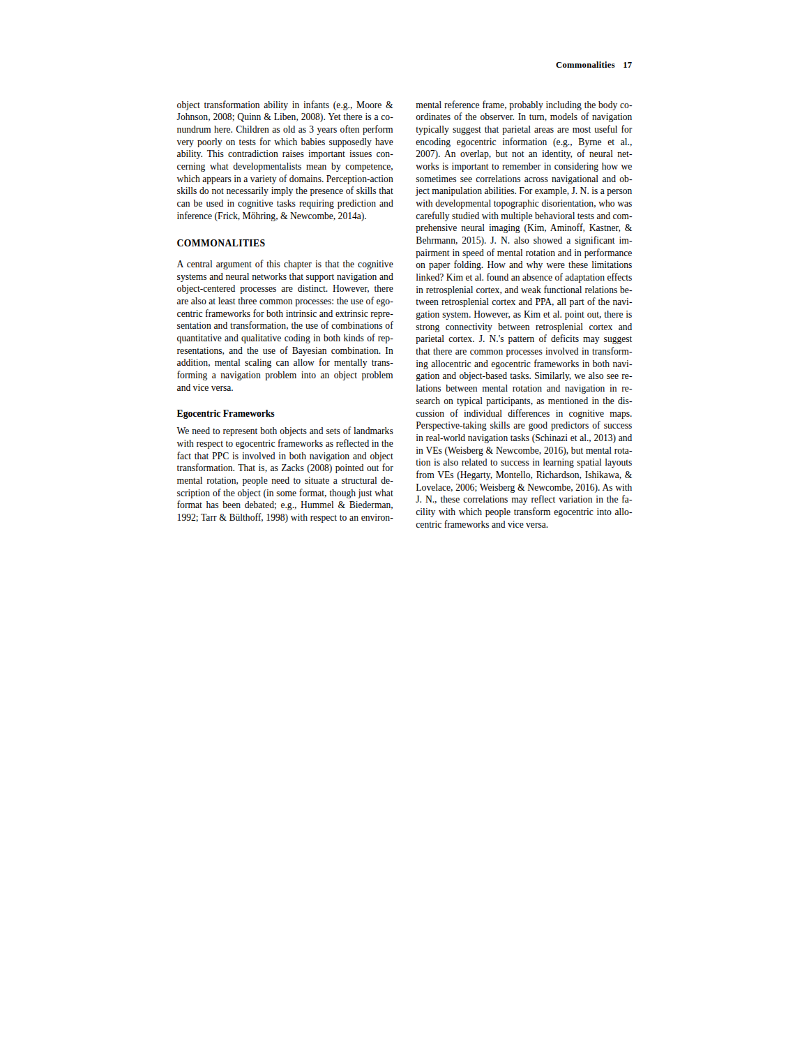Commonalities17
object transformation ability in infants (e.g., Moore & Johnson, 2008; Quinn & Liben, 2008). Yet there is a conundrum here. Children as old as 3 years often perform very poorly on tests for which babies supposedly have ability. This contradiction raises important issues concerning what developmentalists mean by competence, which appears in a variety of domains. Perception-action skills do not necessarily imply the presence of skills that can be used in cognitive tasks requiring prediction and inference (Frick, Möhring, & Newcombe, 2014a).
COMMONALITIES
A central argument of this chapter is that the cognitive systems and neural networks that support navigation and object-centered processes are distinct. However, there are also at least three common processes: the use of egocentric frameworks for both intrinsic and extrinsic representation and transformation, the use of combinations of quantitative and qualitative coding in both kinds of representations, and the use of Bayesian combination. In addition, mental scaling can allow for mentally transforming a navigation problem into an object problem and vice versa.
Egocentric Frameworks
We need to represent both objects and sets of landmarks with respect to egocentric frameworks as reflected in the fact that PPC is involved in both navigation and object transformation. That is, as Zacks (2008) pointed out for mental rotation, people need to situate a structural description of the object (in some format, though just what format has been debated; e.g., Hummel & Biederman, 1992; Tarr & Bülthoff, 1998) with respect to an environmental reference frame, probably including the body coordinates of the observer. In turn, models of navigation typically suggest that parietal areas are most useful for encoding egocentric information (e.g., Byrne et al., 2007). An overlap, but not an identity, of neural networks is important to remember in considering how we sometimes see correlations across navigational and object manipulation abilities. For example, J. N. is a person with developmental topographic disorientation, who was carefully studied with multiple behavioral tests and comprehensive neural imaging (Kim, Aminoff, Kastner, & Behrmann, 2015). J. N. also showed a significant impairment in speed of mental rotation and in performance on paper folding. How and why were these limitations linked? Kim et al. found an absence of adaptation effects in retrosplenial cortex, and weak functional relations between retrosplenial cortex and PPA, all part of the navigation system. However, as Kim et al. point out, there is strong connectivity between retrosplenial cortex and parietal cortex. J. N.'s pattern of deficits may suggest that there are common processes involved in transforming allocentric and egocentric frameworks in both navigation and object-based tasks. Similarly, we also see relations between mental rotation and navigation in research on typical participants, as mentioned in the discussion of individual differences in cognitive maps. Perspective-taking skills are good predictors of success in real-world navigation tasks (Schinazi et al., 2013) and in VEs (Weisberg & Newcombe, 2016), but mental rotation is also related to success in learning spatial layouts from VEs (Hegarty, Montello, Richardson, Ishikawa, & Lovelace, 2006; Weisberg & Newcombe, 2016). As with J. N., these correlations may reflect variation in the facility with which people transform egocentric into allocentric frameworks and vice versa.